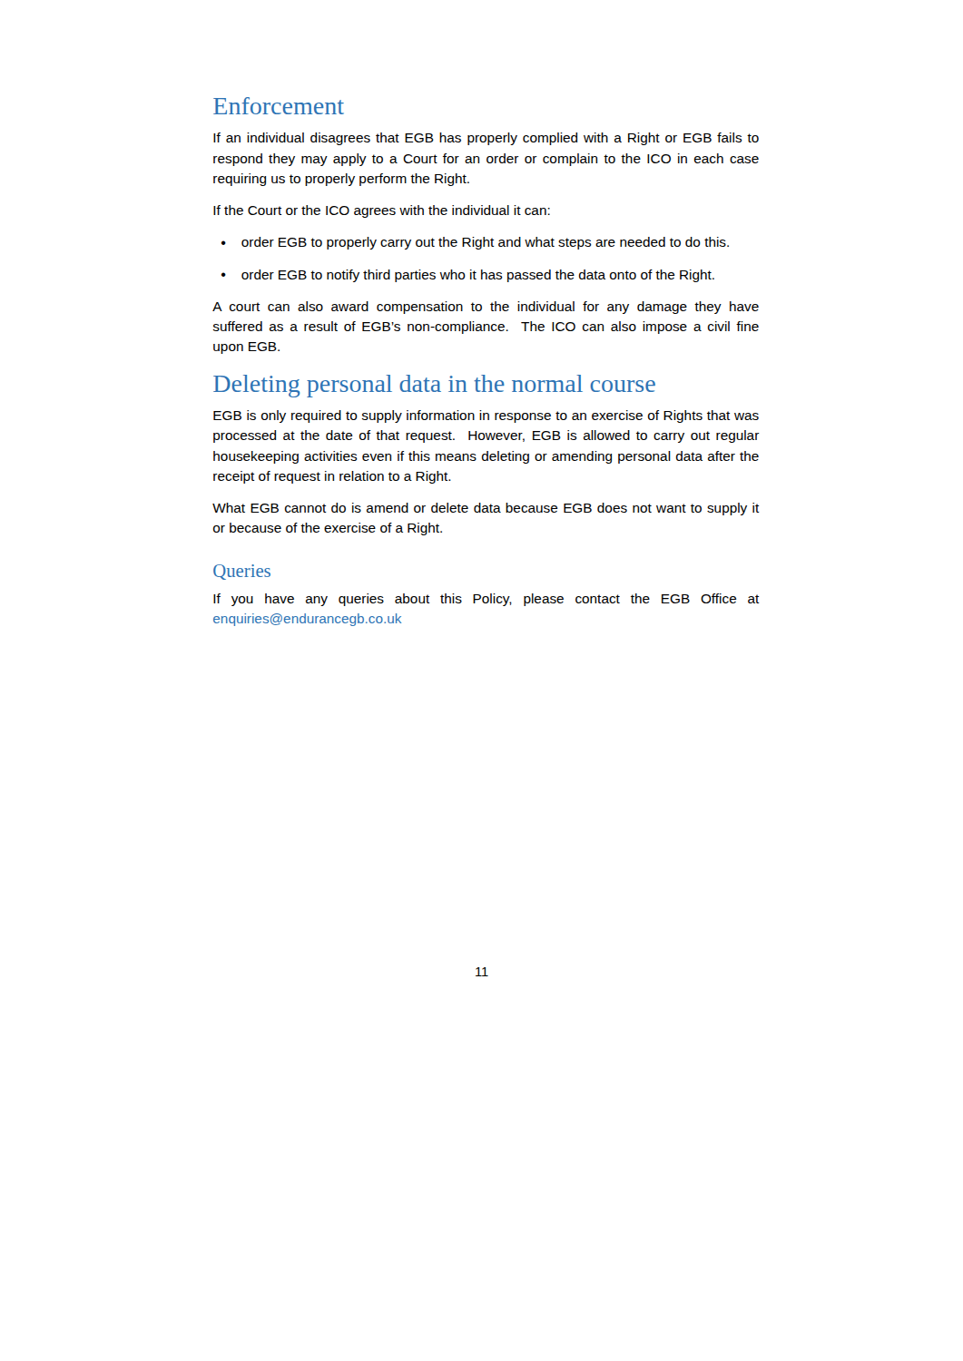Enforcement
If an individual disagrees that EGB has properly complied with a Right or EGB fails to respond they may apply to a Court for an order or complain to the ICO in each case requiring us to properly perform the Right.
If the Court or the ICO agrees with the individual it can:
order EGB to properly carry out the Right and what steps are needed to do this.
order EGB to notify third parties who it has passed the data onto of the Right.
A court can also award compensation to the individual for any damage they have suffered as a result of EGB’s non-compliance. The ICO can also impose a civil fine upon EGB.
Deleting personal data in the normal course
EGB is only required to supply information in response to an exercise of Rights that was processed at the date of that request. However, EGB is allowed to carry out regular housekeeping activities even if this means deleting or amending personal data after the receipt of request in relation to a Right.
What EGB cannot do is amend or delete data because EGB does not want to supply it or because of the exercise of a Right.
Queries
If you have any queries about this Policy, please contact the EGB Office at enquiries@endurancegb.co.uk
11